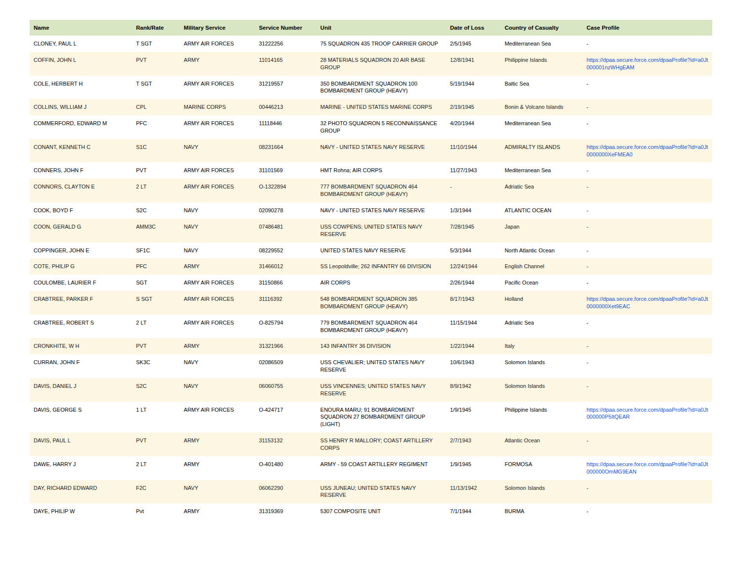| Name | Rank/Rate | Military Service | Service Number | Unit | Date of Loss | Country of Casualty | Case Profile |
| --- | --- | --- | --- | --- | --- | --- | --- |
| CLONEY, PAUL L | T SGT | ARMY AIR FORCES | 31222256 | 75 SQUADRON 435 TROOP CARRIER GROUP | 2/5/1945 | Mediterranean Sea | - |
| COFFIN, JOHN L | PVT | ARMY | 11014165 | 28 MATERIALS SQUADRON 20 AIR BASE GROUP | 12/8/1941 | Philippine Islands | https://dpaa.secure.force.com/dpaaProfile?id=a0Jt000001nzWHgEAM |
| COLE, HERBERT H | T SGT | ARMY AIR FORCES | 31219557 | 350 BOMBARDMENT SQUADRON 100 BOMBARDMENT GROUP (HEAVY) | 5/19/1944 | Baltic Sea | - |
| COLLINS, WILLIAM J | CPL | MARINE CORPS | 00446213 | MARINE - UNITED STATES MARINE CORPS | 2/19/1945 | Bonin & Volcano Islands | - |
| COMMERFORD, EDWARD M | PFC | ARMY AIR FORCES | 11118446 | 32 PHOTO SQUADRON 5 RECONNAISSANCE GROUP | 4/20/1944 | Mediterranean Sea | - |
| CONANT, KENNETH C | S1C | NAVY | 08231664 | NAVY - UNITED STATES NAVY RESERVE | 11/10/1944 | ADMIRALTY ISLANDS | https://dpaa.secure.force.com/dpaaProfile?id=a0Jt0000000XeFMEA0 |
| CONNERS, JOHN F | PVT | ARMY AIR FORCES | 31101569 | HMT Rohna; AIR CORPS | 11/27/1943 | Mediterranean Sea | - |
| CONNORS, CLAYTON E | 2 LT | ARMY AIR FORCES | O-1322894 | 777 BOMBARDMENT SQUADRON 464 BOMBARDMENT GROUP (HEAVY) | - | Adriatic Sea | - |
| COOK, BOYD F | S2C | NAVY | 02090278 | NAVY - UNITED STATES NAVY RESERVE | 1/3/1944 | ATLANTIC OCEAN | - |
| COON, GERALD G | AMM3C | NAVY | 07486481 | USS COWPENS; UNITED STATES NAVY RESERVE | 7/28/1945 | Japan | - |
| COPPINGER, JOHN E | SF1C | NAVY | 08229552 | UNITED STATES NAVY RESERVE | 5/3/1944 | North Atlantic Ocean | - |
| COTE, PHILIP G | PFC | ARMY | 31466012 | SS Leopoldville; 262 INFANTRY 66 DIVISION | 12/24/1944 | English Channel | - |
| COULOMBE, LAURIER F | SGT | ARMY AIR FORCES | 31150866 | AIR CORPS | 2/26/1944 | Pacific Ocean | - |
| CRABTREE, PARKER F | S SGT | ARMY AIR FORCES | 31116392 | 548 BOMBARDMENT SQUADRON 385 BOMBARDMENT GROUP (HEAVY) | 8/17/1943 | Holland | https://dpaa.secure.force.com/dpaaProfile?id=a0Jt0000000Xet9EAC |
| CRABTREE, ROBERT S | 2 LT | ARMY AIR FORCES | O-825794 | 779 BOMBARDMENT SQUADRON 464 BOMBARDMENT GROUP (HEAVY) | 11/15/1944 | Adriatic Sea | - |
| CRONKHITE, W H | PVT | ARMY | 31321966 | 143 INFANTRY 36 DIVISION | 1/22/1944 | Italy | - |
| CURRAN, JOHN F | SK3C | NAVY | 02086509 | USS CHEVALIER; UNITED STATES NAVY RESERVE | 10/6/1943 | Solomon Islands | - |
| DAVIS, DANIEL J | S2C | NAVY | 06060755 | USS VINCENNES; UNITED STATES NAVY RESERVE | 8/9/1942 | Solomon Islands | - |
| DAVIS, GEORGE S | 1 LT | ARMY AIR FORCES | O-424717 | ENOURA MARU; 91 BOMBARDMENT SQUADRON 27 BOMBARDMENT GROUP (LIGHT) | 1/9/1945 | Philippine Islands | https://dpaa.secure.force.com/dpaaProfile?id=a0Jt000000P5ItQEAR |
| DAVIS, PAUL L | PVT | ARMY | 31153132 | SS HENRY R MALLORY; COAST ARTILLERY CORPS | 2/7/1943 | Atlantic Ocean | - |
| DAWE, HARRY J | 2 LT | ARMY | O-401480 | ARMY - 59 COAST ARTILLERY REGIMENT | 1/9/1945 | FORMOSA | https://dpaa.secure.force.com/dpaaProfile?id=a0Jt000000OmMG9EAN |
| DAY, RICHARD EDWARD | F2C | NAVY | 06062290 | USS JUNEAU; UNITED STATES NAVY RESERVE | 11/13/1942 | Solomon Islands | - |
| DAYE, PHILIP W | Pvt | ARMY | 31319369 | 5307 COMPOSITE UNIT | 7/1/1944 | BURMA | - |